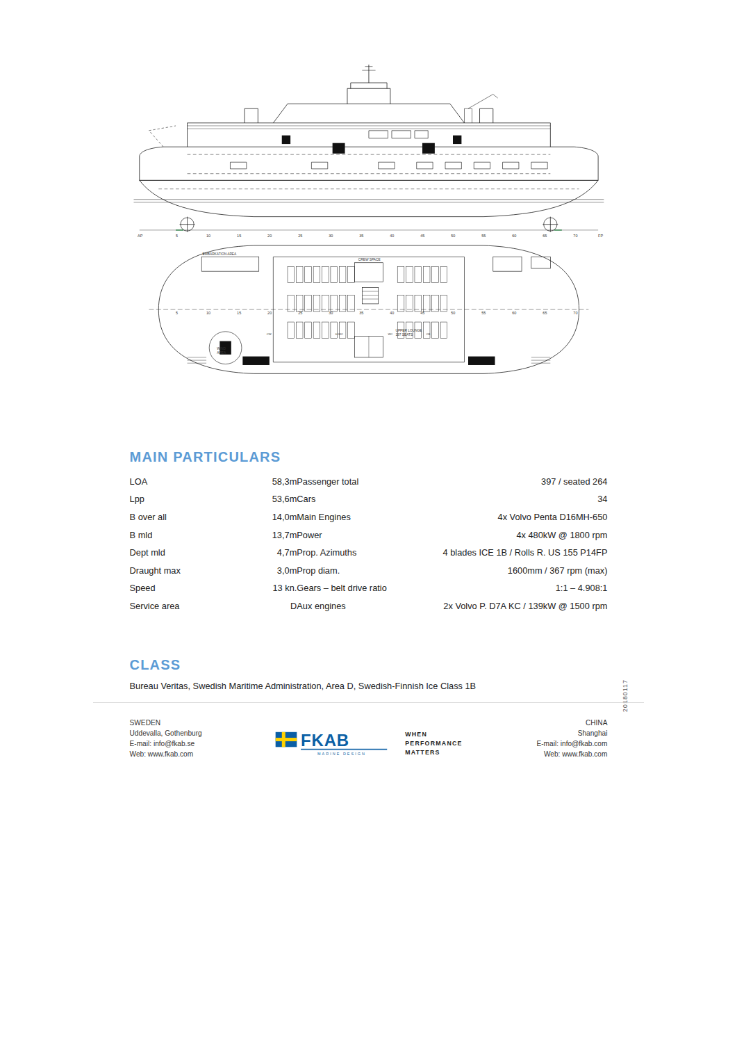AP FP 5 10 15 20 25 30 35 40 45 50 55 60 65 70
EMBARKATION AREA CREW SPACE UPPER LOUNGE 197 SEATS WIND AREA H-WC WC CB CW 5 10 15 20 25 30 35 40 45 50 55 60 65 70
Main Particulars
| LOA | 58,3m | Passenger total | 397 / seated 264 |
| Lpp | 53,6m | Cars | 34 |
| B over all | 14,0m | Main Engines | 4x Volvo Penta D16MH-650 |
| B mld | 13,7m | Power | 4x 480kW @ 1800 rpm |
| Dept mld | 4,7m | Prop. Azimuths | 4 blades ICE 1B / Rolls R. US 155 P14FP |
| Draught max | 3,0m | Prop diam. | 1600mm / 367 rpm (max) |
| Speed | 13 kn. | Gears – belt drive ratio | 1:1 – 4.908:1 |
| Service area | D | Aux engines | 2x Volvo P. D7A KC / 139kW @ 1500 rpm |
Class
Bureau Veritas, Swedish Maritime Administration, Area D, Swedish-Finnish Ice Class 1B
20180117
SWEDEN
Uddevalla, Gothenburg
E-mail: info@fkab.se
Web: www.fkab.com
FKAB MARINE DESIGN
When
Performance
Matters
CHINA
Shanghai
E-mail: info@fkab.com
Web: www.fkab.com